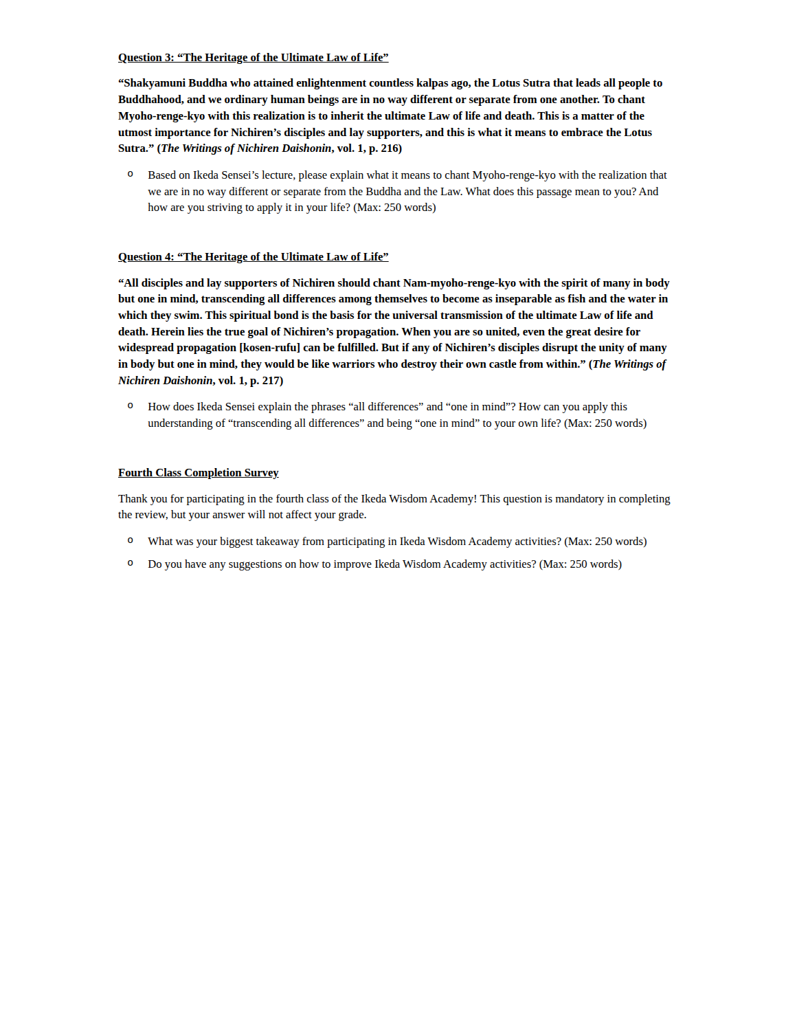Question 3: “The Heritage of the Ultimate Law of Life”
“Shakyamuni Buddha who attained enlightenment countless kalpas ago, the Lotus Sutra that leads all people to Buddhahood, and we ordinary human beings are in no way different or separate from one another. To chant Myoho-renge-kyo with this realization is to inherit the ultimate Law of life and death. This is a matter of the utmost importance for Nichiren’s disciples and lay supporters, and this is what it means to embrace the Lotus Sutra.” (The Writings of Nichiren Daishonin, vol. 1, p. 216)
Based on Ikeda Sensei’s lecture, please explain what it means to chant Myoho-renge-kyo with the realization that we are in no way different or separate from the Buddha and the Law. What does this passage mean to you? And how are you striving to apply it in your life? (Max: 250 words)
Question 4: “The Heritage of the Ultimate Law of Life”
“All disciples and lay supporters of Nichiren should chant Nam-myoho-renge-kyo with the spirit of many in body but one in mind, transcending all differences among themselves to become as inseparable as fish and the water in which they swim. This spiritual bond is the basis for the universal transmission of the ultimate Law of life and death. Herein lies the true goal of Nichiren’s propagation. When you are so united, even the great desire for widespread propagation [kosen-rufu] can be fulfilled. But if any of Nichiren’s disciples disrupt the unity of many in body but one in mind, they would be like warriors who destroy their own castle from within.” (The Writings of Nichiren Daishonin, vol. 1, p. 217)
How does Ikeda Sensei explain the phrases “all differences” and “one in mind”? How can you apply this understanding of “transcending all differences” and being “one in mind” to your own life? (Max: 250 words)
Fourth Class Completion Survey
Thank you for participating in the fourth class of the Ikeda Wisdom Academy! This question is mandatory in completing the review, but your answer will not affect your grade.
What was your biggest takeaway from participating in Ikeda Wisdom Academy activities? (Max: 250 words)
Do you have any suggestions on how to improve Ikeda Wisdom Academy activities? (Max: 250 words)